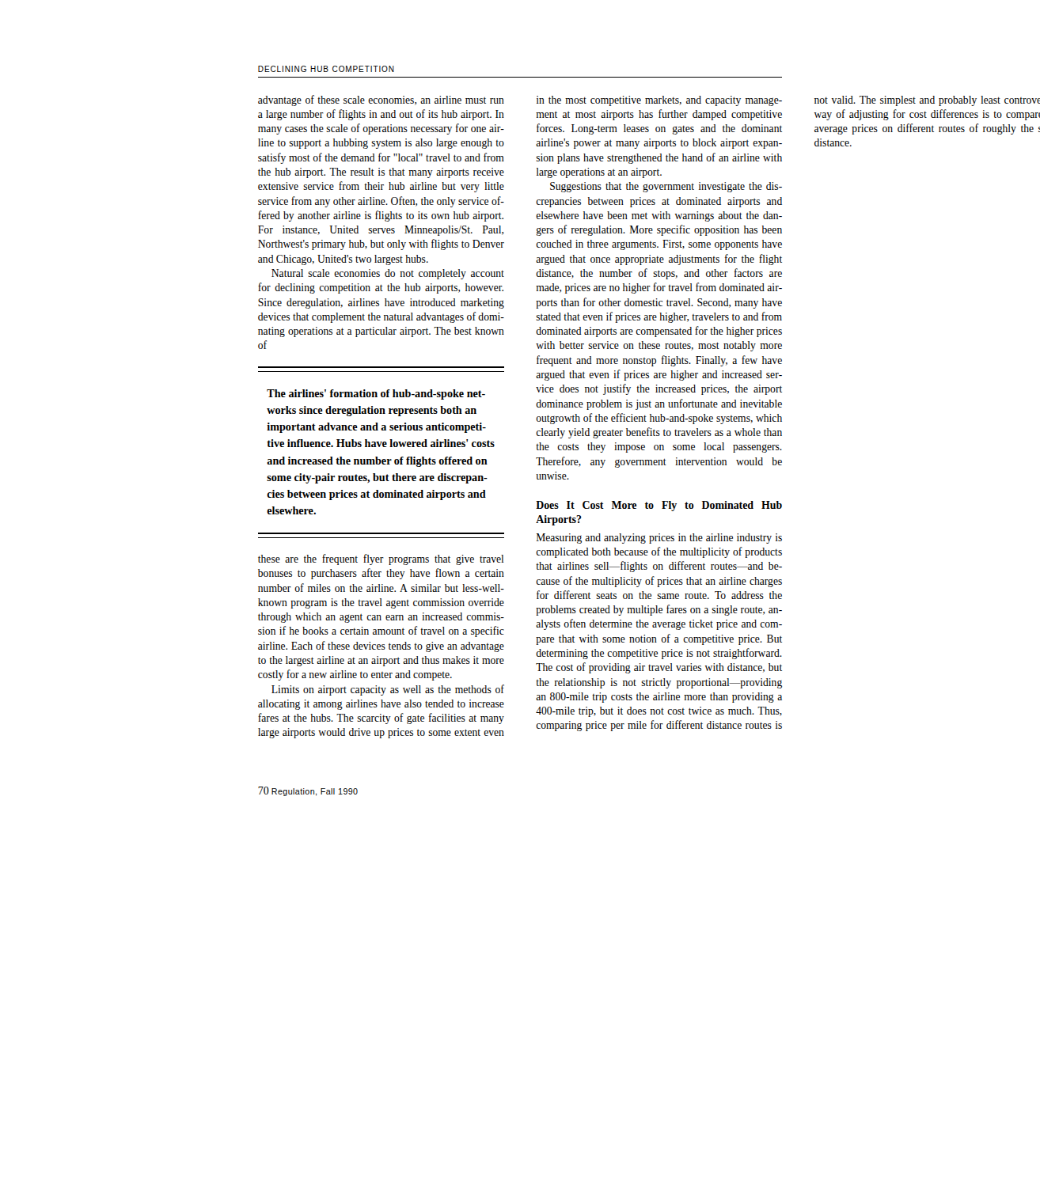Declining Hub Competition
advantage of these scale economies, an airline must run a large number of flights in and out of its hub airport. In many cases the scale of operations necessary for one airline to support a hubbing system is also large enough to satisfy most of the demand for "local" travel to and from the hub airport. The result is that many airports receive extensive service from their hub airline but very little service from any other airline. Often, the only service offered by another airline is flights to its own hub airport. For instance, United serves Minneapolis/St. Paul, Northwest's primary hub, but only with flights to Denver and Chicago, United's two largest hubs.
Natural scale economies do not completely account for declining competition at the hub airports, however. Since deregulation, airlines have introduced marketing devices that complement the natural advantages of dominating operations at a particular airport. The best known of
The airlines' formation of hub-and-spoke networks since deregulation represents both an important advance and a serious anticompetitive influence. Hubs have lowered airlines' costs and increased the number of flights offered on some city-pair routes, but there are discrepancies between prices at dominated airports and elsewhere.
these are the frequent flyer programs that give travel bonuses to purchasers after they have flown a certain number of miles on the airline. A similar but less-well-known program is the travel agent commission override through which an agent can earn an increased commission if he books a certain amount of travel on a specific airline. Each of these devices tends to give an advantage to the largest airline at an airport and thus makes it more costly for a new airline to enter and compete.
Limits on airport capacity as well as the methods of allocating it among airlines have also tended to increase fares at the hubs. The scarcity of gate facilities at many large airports would drive up prices to some extent even in the most competitive markets, and capacity management at most airports has further damped competitive forces. Long-term leases on gates and the dominant airline's power at many airports to block airport expansion plans have strengthened the hand of an airline with large operations at an airport.
Suggestions that the government investigate the discrepancies between prices at dominated airports and elsewhere have been met with warnings about the dangers of reregulation. More specific opposition has been couched in three arguments. First, some opponents have argued that once appropriate adjustments for the flight distance, the number of stops, and other factors are made, prices are no higher for travel from dominated airports than for other domestic travel. Second, many have stated that even if prices are higher, travelers to and from dominated airports are compensated for the higher prices with better service on these routes, most notably more frequent and more nonstop flights. Finally, a few have argued that even if prices are higher and increased service does not justify the increased prices, the airport dominance problem is just an unfortunate and inevitable outgrowth of the efficient hub-and-spoke systems, which clearly yield greater benefits to travelers as a whole than the costs they impose on some local passengers. Therefore, any government intervention would be unwise.
Does It Cost More to Fly to Dominated Hub Airports?
Measuring and analyzing prices in the airline industry is complicated both because of the multiplicity of products that airlines sell—flights on different routes—and because of the multiplicity of prices that an airline charges for different seats on the same route. To address the problems created by multiple fares on a single route, analysts often determine the average ticket price and compare that with some notion of a competitive price. But determining the competitive price is not straightforward. The cost of providing air travel varies with distance, but the relationship is not strictly proportional—providing an 800-mile trip costs the airline more than providing a 400-mile trip, but it does not cost twice as much. Thus, comparing price per mile for different distance routes is not valid. The simplest and probably least controversial way of adjusting for cost differences is to compare the average prices on different routes of roughly the same distance.
70 Regulation, Fall 1990